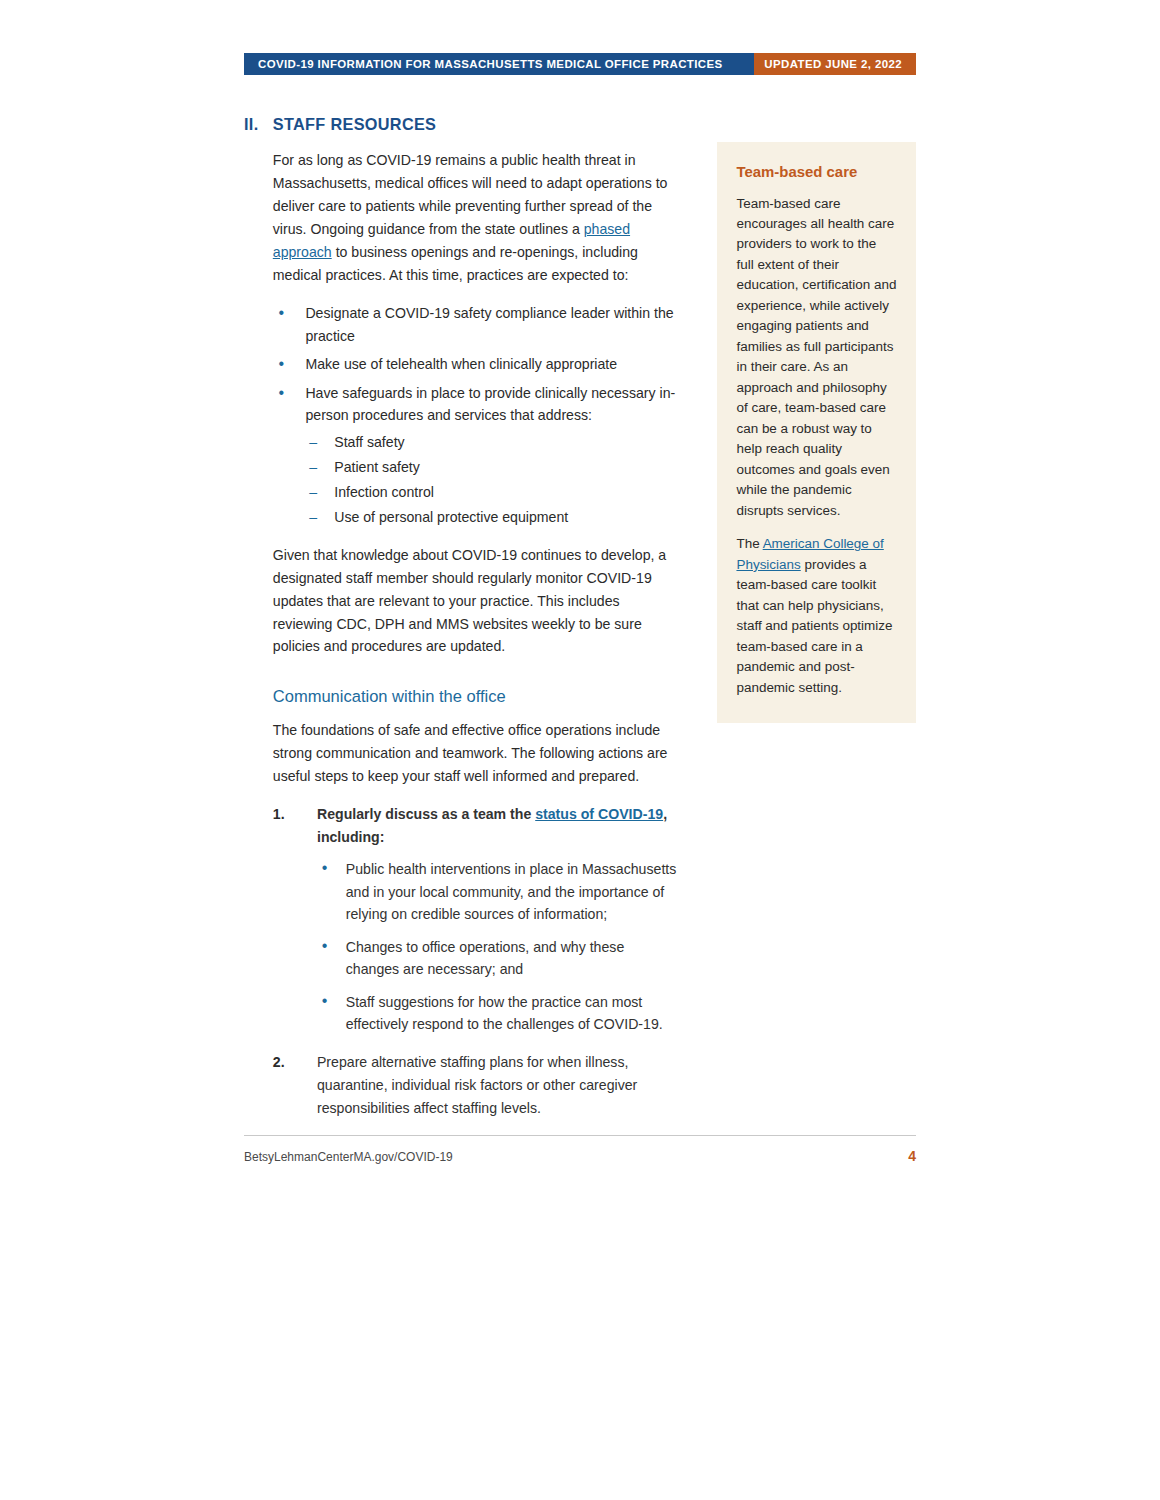COVID-19 INFORMATION FOR MASSACHUSETTS MEDICAL OFFICE PRACTICES
UPDATED JUNE 2, 2022
II. Staff Resources
For as long as COVID-19 remains a public health threat in Massachusetts, medical offices will need to adapt operations to deliver care to patients while preventing further spread of the virus. Ongoing guidance from the state outlines a phased approach to business openings and re-openings, including medical practices. At this time, practices are expected to:
Designate a COVID-19 safety compliance leader within the practice
Make use of telehealth when clinically appropriate
Have safeguards in place to provide clinically necessary in-person procedures and services that address:
Staff safety
Patient safety
Infection control
Use of personal protective equipment
Given that knowledge about COVID-19 continues to develop, a designated staff member should regularly monitor COVID-19 updates that are relevant to your practice. This includes reviewing CDC, DPH and MMS websites weekly to be sure policies and procedures are updated.
Communication within the office
The foundations of safe and effective office operations include strong communication and teamwork. The following actions are useful steps to keep your staff well informed and prepared.
Regularly discuss as a team the status of COVID-19, including:
Public health interventions in place in Massachusetts and in your local community, and the importance of relying on credible sources of information;
Changes to office operations, and why these changes are necessary; and
Staff suggestions for how the practice can most effectively respond to the challenges of COVID-19.
Prepare alternative staffing plans for when illness, quarantine, individual risk factors or other caregiver responsibilities affect staffing levels.
Team-based care
Team-based care encourages all health care providers to work to the full extent of their education, certification and experience, while actively engaging patients and families as full participants in their care. As an approach and philosophy of care, team-based care can be a robust way to help reach quality outcomes and goals even while the pandemic disrupts services.
The American College of Physicians provides a team-based care toolkit that can help physicians, staff and patients optimize team-based care in a pandemic and post-pandemic setting.
BetsyLehmanCenterMA.gov/COVID-19
4